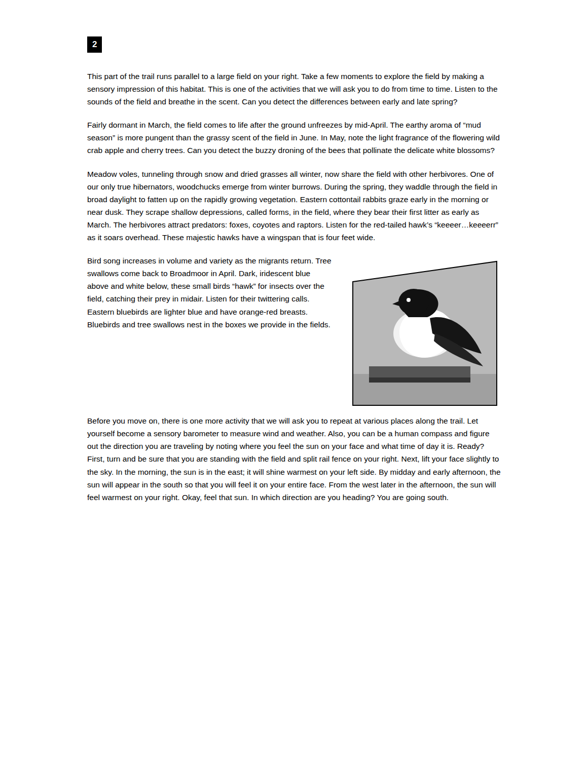2
This part of the trail runs parallel to a large field on your right. Take a few moments to explore the field by making a sensory impression of this habitat. This is one of the activities that we will ask you to do from time to time. Listen to the sounds of the field and breathe in the scent. Can you detect the differences between early and late spring?
Fairly dormant in March, the field comes to life after the ground unfreezes by mid-April. The earthy aroma of “mud season” is more pungent than the grassy scent of the field in June. In May, note the light fragrance of the flowering wild crab apple and cherry trees. Can you detect the buzzy droning of the bees that pollinate the delicate white blossoms?
Meadow voles, tunneling through snow and dried grasses all winter, now share the field with other herbivores. One of our only true hibernators, woodchucks emerge from winter burrows. During the spring, they waddle through the field in broad daylight to fatten up on the rapidly growing vegetation. Eastern cottontail rabbits graze early in the morning or near dusk. They scrape shallow depressions, called forms, in the field, where they bear their first litter as early as March. The herbivores attract predators: foxes, coyotes and raptors. Listen for the red-tailed hawk’s “keeeer…keeeerr” as it soars overhead. These majestic hawks have a wingspan that is four feet wide.
Bird song increases in volume and variety as the migrants return. Tree swallows come back to Broadmoor in April. Dark, iridescent blue above and white below, these small birds “hawk” for insects over the field, catching their prey in midair. Listen for their twittering calls. Eastern bluebirds are lighter blue and have orange-red breasts. Bluebirds and tree swallows nest in the boxes we provide in the fields.
Before you move on, there is one more activity that we will ask you to repeat at various places along the trail. Let yourself become a sensory barometer to measure wind and weather. Also, you can be a human compass and figure out the direction you are traveling by noting where you feel the sun on your face and what time of day it is. Ready? First, turn and be sure that you are standing with the field and split rail fence on your right. Next, lift your face slightly to the sky. In the morning, the sun is in the east; it will shine warmest on your left side. By midday and early afternoon, the sun will appear in the south so that you will feel it on your entire face. From the west later in the afternoon, the sun will feel warmest on your right. Okay, feel that sun. In which direction are you heading? You are going south.